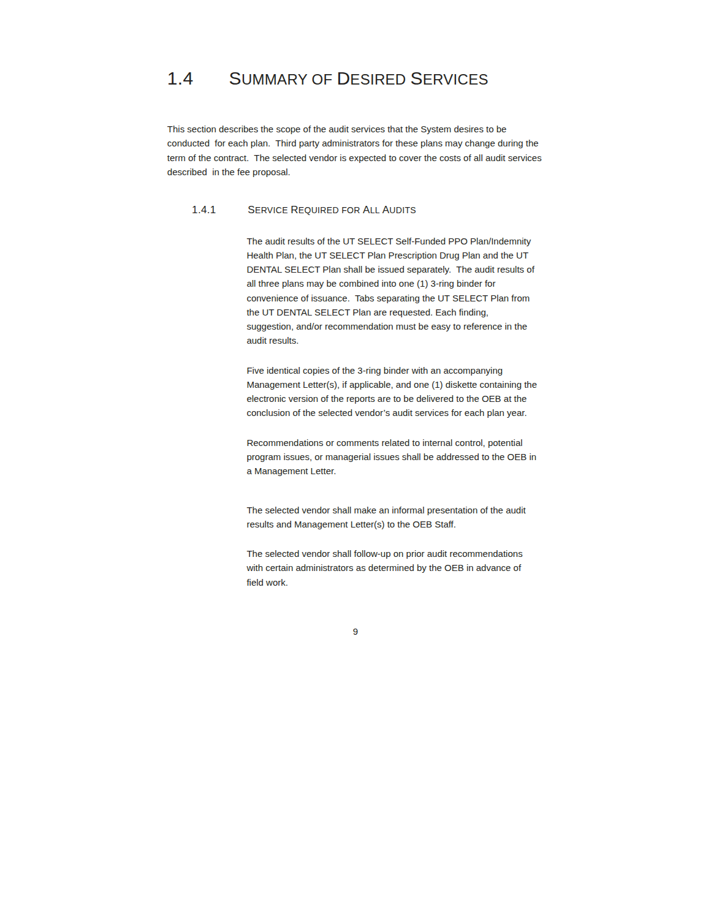1.4 SUMMARY OF DESIRED SERVICES
This section describes the scope of the audit services that the System desires to be conducted for each plan. Third party administrators for these plans may change during the term of the contract. The selected vendor is expected to cover the costs of all audit services described in the fee proposal.
1.4.1 SERVICE REQUIRED FOR ALL AUDITS
The audit results of the UT SELECT Self-Funded PPO Plan/Indemnity Health Plan, the UT SELECT Plan Prescription Drug Plan and the UT DENTAL SELECT Plan shall be issued separately. The audit results of all three plans may be combined into one (1) 3-ring binder for convenience of issuance. Tabs separating the UT SELECT Plan from the UT DENTAL SELECT Plan are requested. Each finding, suggestion, and/or recommendation must be easy to reference in the audit results.
Five identical copies of the 3-ring binder with an accompanying Management Letter(s), if applicable, and one (1) diskette containing the electronic version of the reports are to be delivered to the OEB at the conclusion of the selected vendor’s audit services for each plan year.
Recommendations or comments related to internal control, potential program issues, or managerial issues shall be addressed to the OEB in a Management Letter.
The selected vendor shall make an informal presentation of the audit results and Management Letter(s) to the OEB Staff.
The selected vendor shall follow-up on prior audit recommendations with certain administrators as determined by the OEB in advance of field work.
9